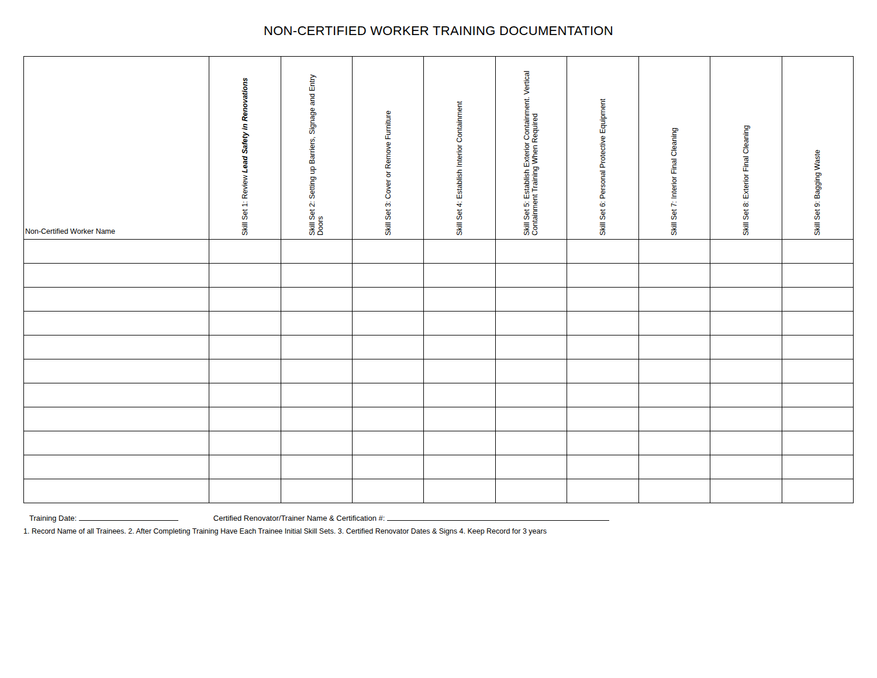NON-CERTIFIED WORKER TRAINING DOCUMENTATION
| Non-Certified Worker Name | Skill Set 1: Review Lead Safety in Renovations | Skill Set 2: Setting up Barriers, Signage and Entry Doors | Skill Set 3: Cover or Remove Furniture | Skill Set 4: Establish Interior Containment | Skill Set 5: Establish Exterior Containment. Vertical Containment Training When Required | Skill Set 6: Personal Protective Equipment | Skill Set 7: Interior Final Cleaning | Skill Set 8: Exterior Final Cleaning | Skill Set 9: Bagging Waste |
| --- | --- | --- | --- | --- | --- | --- | --- | --- | --- |
Training Date: Certified Renovator/Trainer Name & Certification #:
1. Record Name of all Trainees. 2. After Completing Training Have Each Trainee Initial Skill Sets. 3. Certified Renovator Dates & Signs 4. Keep Record for 3 years